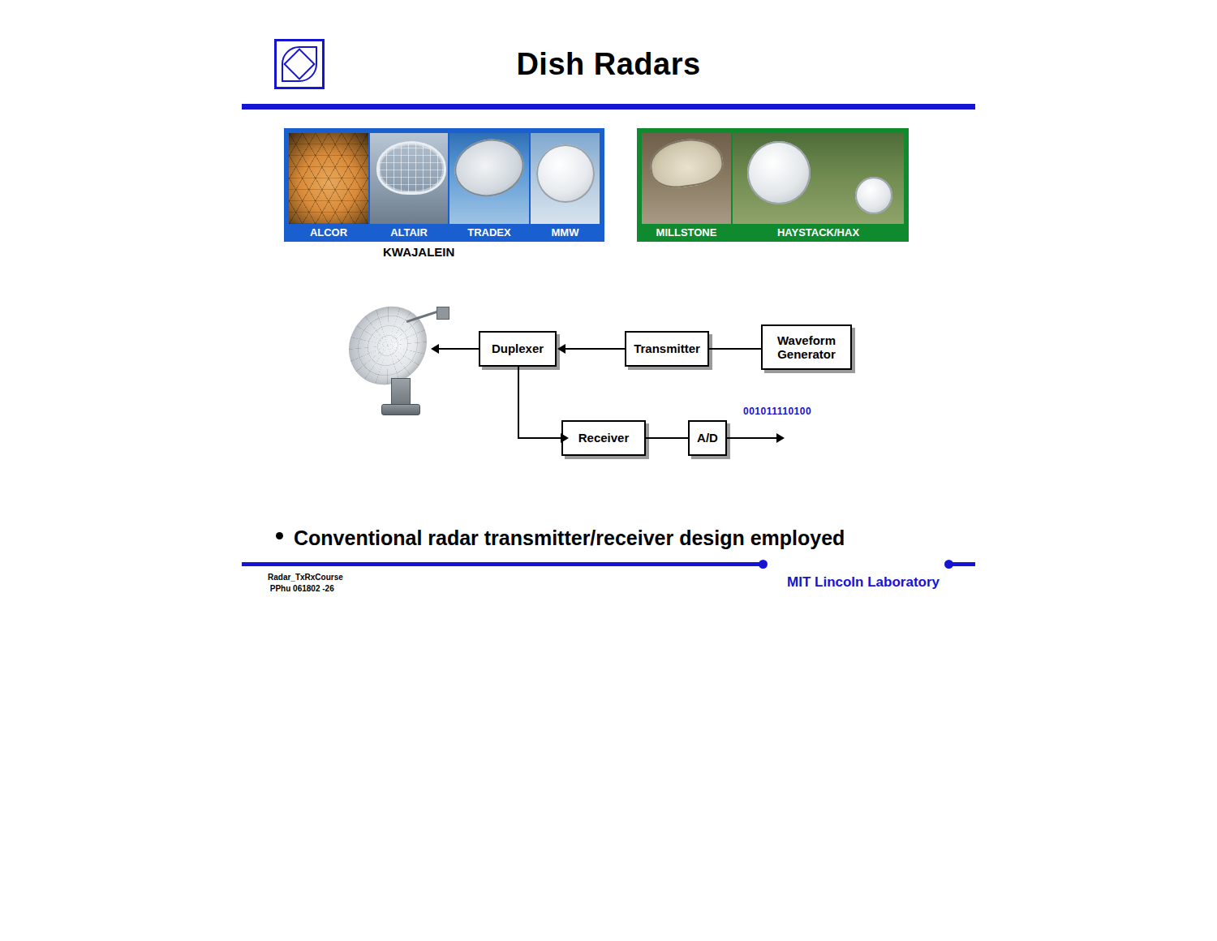Dish Radars
ALCOR
ALTAIR
TRADEX
MMW
MILLSTONE
HAYSTACK/HAX
KWAJALEIN
Duplexer
Transmitter
Waveform
Generator
Receiver
A/D
001011110100
Conventional radar transmitter/receiver design employed
Radar_TxRxCourse
PPhu 061802 -26
MIT Lincoln Laboratory